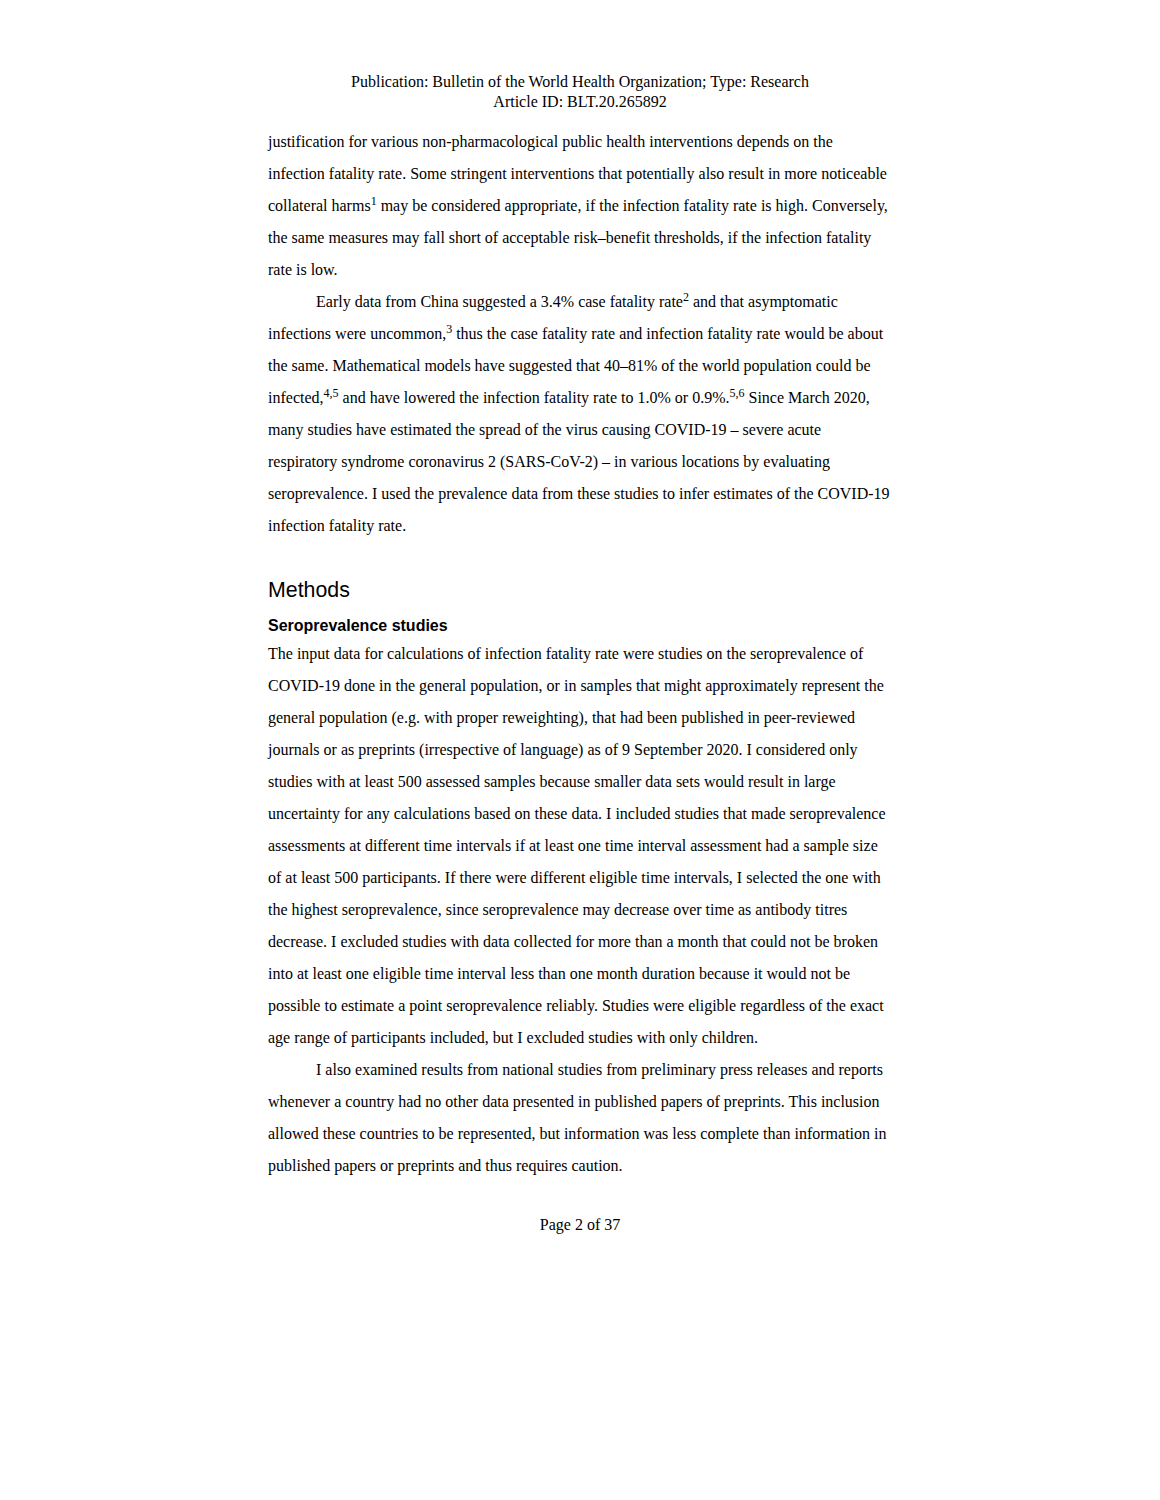Publication: Bulletin of the World Health Organization; Type: Research Article ID: BLT.20.265892
justification for various non-pharmacological public health interventions depends on the infection fatality rate. Some stringent interventions that potentially also result in more noticeable collateral harms1 may be considered appropriate, if the infection fatality rate is high. Conversely, the same measures may fall short of acceptable risk–benefit thresholds, if the infection fatality rate is low.
Early data from China suggested a 3.4% case fatality rate2 and that asymptomatic infections were uncommon,3 thus the case fatality rate and infection fatality rate would be about the same. Mathematical models have suggested that 40–81% of the world population could be infected,4,5 and have lowered the infection fatality rate to 1.0% or 0.9%.5,6 Since March 2020, many studies have estimated the spread of the virus causing COVID-19 – severe acute respiratory syndrome coronavirus 2 (SARS-CoV-2) – in various locations by evaluating seroprevalence. I used the prevalence data from these studies to infer estimates of the COVID-19 infection fatality rate.
Methods
Seroprevalence studies
The input data for calculations of infection fatality rate were studies on the seroprevalence of COVID-19 done in the general population, or in samples that might approximately represent the general population (e.g. with proper reweighting), that had been published in peer-reviewed journals or as preprints (irrespective of language) as of 9 September 2020. I considered only studies with at least 500 assessed samples because smaller data sets would result in large uncertainty for any calculations based on these data. I included studies that made seroprevalence assessments at different time intervals if at least one time interval assessment had a sample size of at least 500 participants. If there were different eligible time intervals, I selected the one with the highest seroprevalence, since seroprevalence may decrease over time as antibody titres decrease. I excluded studies with data collected for more than a month that could not be broken into at least one eligible time interval less than one month duration because it would not be possible to estimate a point seroprevalence reliably. Studies were eligible regardless of the exact age range of participants included, but I excluded studies with only children.
I also examined results from national studies from preliminary press releases and reports whenever a country had no other data presented in published papers of preprints. This inclusion allowed these countries to be represented, but information was less complete than information in published papers or preprints and thus requires caution.
Page 2 of 37